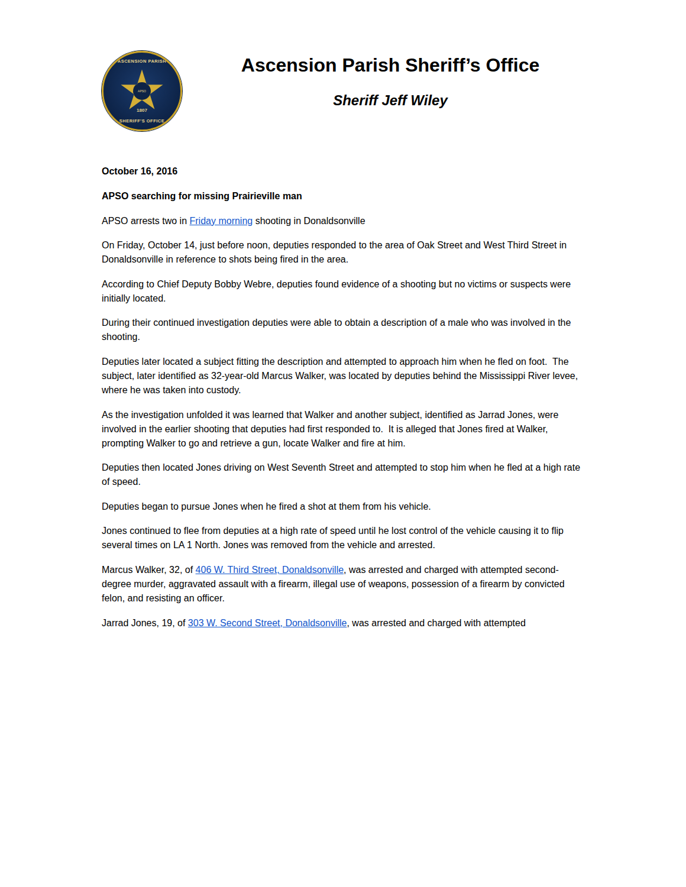Ascension Parish Sheriff's Office
APSO
1807
Ascension Parish Sheriff’s Office
Sheriff Jeff Wiley
October 16, 2016
APSO searching for missing Prairieville man
APSO arrests two in Friday morning shooting in Donaldsonville
On Friday, October 14, just before noon, deputies responded to the area of Oak Street and West Third Street in Donaldsonville in reference to shots being fired in the area.
According to Chief Deputy Bobby Webre, deputies found evidence of a shooting but no victims or suspects were initially located.
During their continued investigation deputies were able to obtain a description of a male who was involved in the shooting.
Deputies later located a subject fitting the description and attempted to approach him when he fled on foot. The subject, later identified as 32-year-old Marcus Walker, was located by deputies behind the Mississippi River levee, where he was taken into custody.
As the investigation unfolded it was learned that Walker and another subject, identified as Jarrad Jones, were involved in the earlier shooting that deputies had first responded to. It is alleged that Jones fired at Walker, prompting Walker to go and retrieve a gun, locate Walker and fire at him.
Deputies then located Jones driving on West Seventh Street and attempted to stop him when he fled at a high rate of speed.
Deputies began to pursue Jones when he fired a shot at them from his vehicle.
Jones continued to flee from deputies at a high rate of speed until he lost control of the vehicle causing it to flip several times on LA 1 North. Jones was removed from the vehicle and arrested.
Marcus Walker, 32, of 406 W. Third Street, Donaldsonville, was arrested and charged with attempted second-degree murder, aggravated assault with a firearm, illegal use of weapons, possession of a firearm by convicted felon, and resisting an officer.
Jarrad Jones, 19, of 303 W. Second Street, Donaldsonville, was arrested and charged with attempted